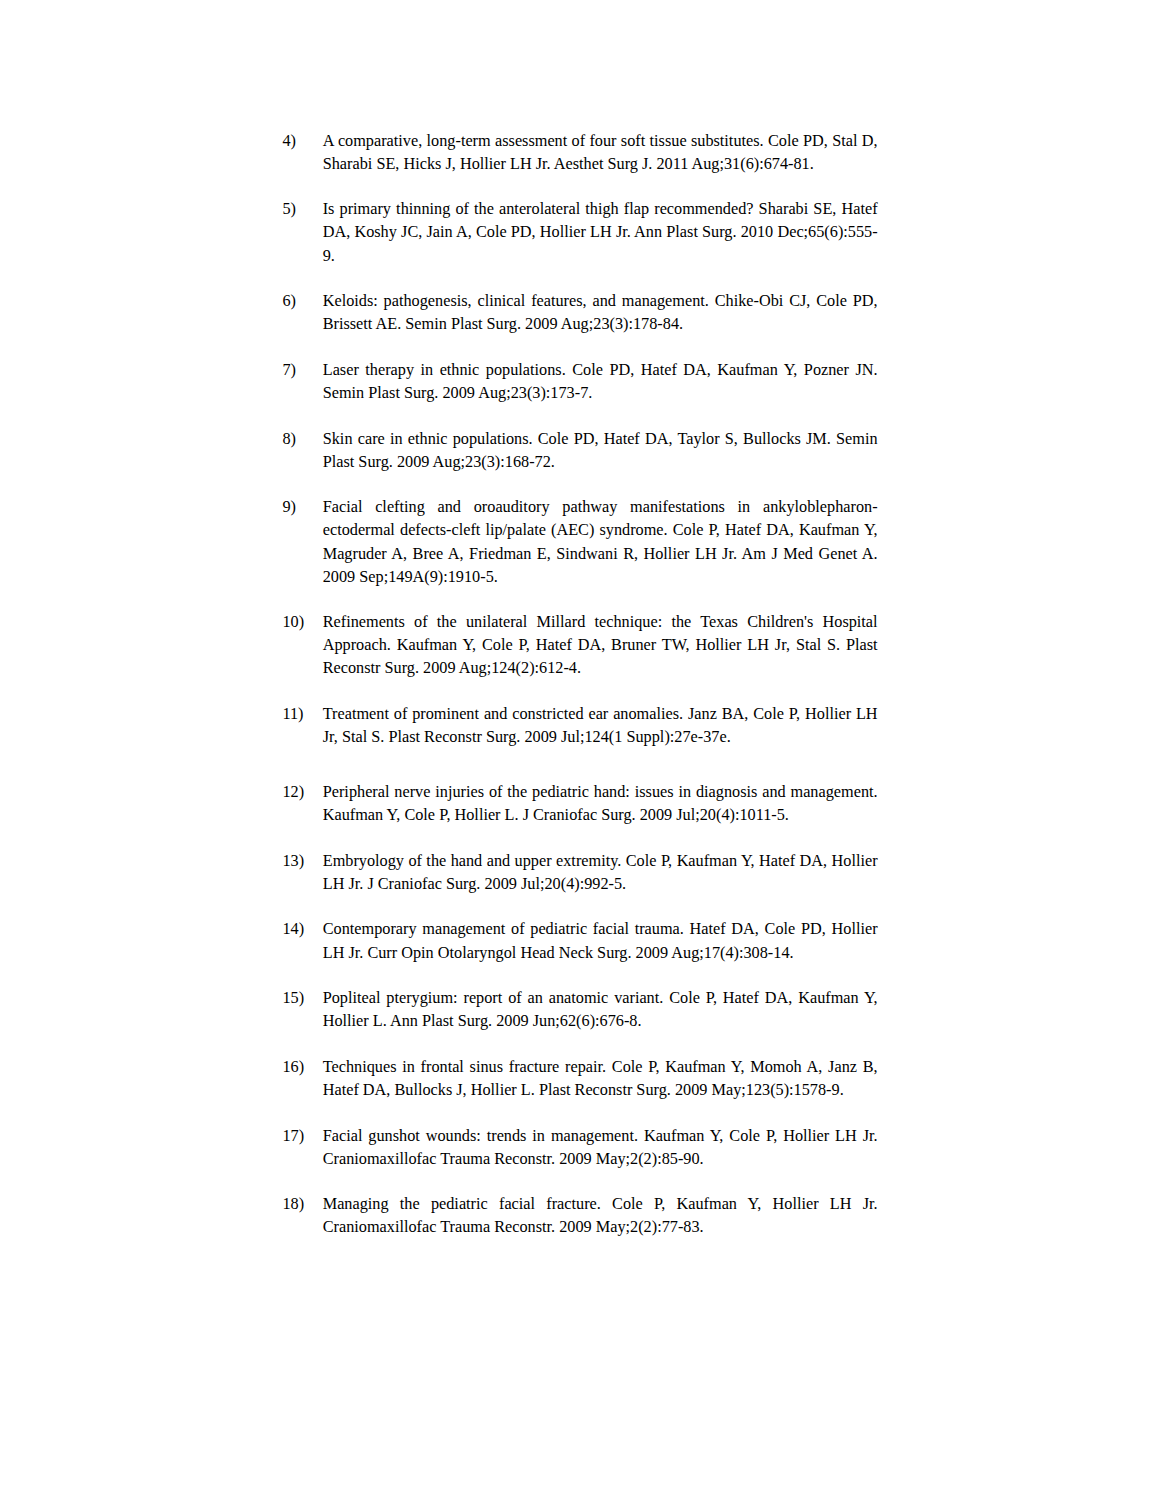A comparative, long-term assessment of four soft tissue substitutes. Cole PD, Stal D, Sharabi SE, Hicks J, Hollier LH Jr. Aesthet Surg J. 2011 Aug;31(6):674-81.
Is primary thinning of the anterolateral thigh flap recommended? Sharabi SE, Hatef DA, Koshy JC, Jain A, Cole PD, Hollier LH Jr. Ann Plast Surg. 2010 Dec;65(6):555-9.
Keloids: pathogenesis, clinical features, and management. Chike-Obi CJ, Cole PD, Brissett AE. Semin Plast Surg. 2009 Aug;23(3):178-84.
Laser therapy in ethnic populations. Cole PD, Hatef DA, Kaufman Y, Pozner JN. Semin Plast Surg. 2009 Aug;23(3):173-7.
Skin care in ethnic populations. Cole PD, Hatef DA, Taylor S, Bullocks JM. Semin Plast Surg. 2009 Aug;23(3):168-72.
Facial clefting and oroauditory pathway manifestations in ankyloblepharon-ectodermal defects-cleft lip/palate (AEC) syndrome. Cole P, Hatef DA, Kaufman Y, Magruder A, Bree A, Friedman E, Sindwani R, Hollier LH Jr. Am J Med Genet A. 2009 Sep;149A(9):1910-5.
Refinements of the unilateral Millard technique: the Texas Children's Hospital Approach. Kaufman Y, Cole P, Hatef DA, Bruner TW, Hollier LH Jr, Stal S. Plast Reconstr Surg. 2009 Aug;124(2):612-4.
Treatment of prominent and constricted ear anomalies. Janz BA, Cole P, Hollier LH Jr, Stal S. Plast Reconstr Surg. 2009 Jul;124(1 Suppl):27e-37e.
Peripheral nerve injuries of the pediatric hand: issues in diagnosis and management. Kaufman Y, Cole P, Hollier L. J Craniofac Surg. 2009 Jul;20(4):1011-5.
Embryology of the hand and upper extremity. Cole P, Kaufman Y, Hatef DA, Hollier LH Jr. J Craniofac Surg. 2009 Jul;20(4):992-5.
Contemporary management of pediatric facial trauma. Hatef DA, Cole PD, Hollier LH Jr. Curr Opin Otolaryngol Head Neck Surg. 2009 Aug;17(4):308-14.
Popliteal pterygium: report of an anatomic variant. Cole P, Hatef DA, Kaufman Y, Hollier L. Ann Plast Surg. 2009 Jun;62(6):676-8.
Techniques in frontal sinus fracture repair. Cole P, Kaufman Y, Momoh A, Janz B, Hatef DA, Bullocks J, Hollier L. Plast Reconstr Surg. 2009 May;123(5):1578-9.
Facial gunshot wounds: trends in management. Kaufman Y, Cole P, Hollier LH Jr. Craniomaxillofac Trauma Reconstr. 2009 May;2(2):85-90.
Managing the pediatric facial fracture. Cole P, Kaufman Y, Hollier LH Jr. Craniomaxillofac Trauma Reconstr. 2009 May;2(2):77-83.